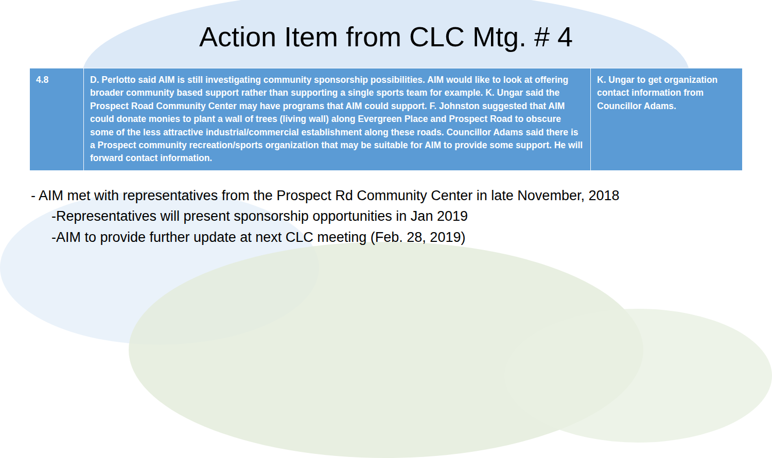Action Item from CLC Mtg. # 4
| 4.8 | D. Perlotto said AIM is still investigating community sponsorship possibilities. AIM would like to look at offering broader community based support rather than supporting a single sports team for example. K. Ungar said the Prospect Road Community Center may have programs that AIM could support. F. Johnston suggested that AIM could donate monies to plant a wall of trees (living wall) along Evergreen Place and Prospect Road to obscure some of the less attractive industrial/commercial establishment along these roads. Councillor Adams said there is a Prospect community recreation/sports organization that may be suitable for AIM to provide some support. He will forward contact information. | K. Ungar to get organization contact information from Councillor Adams. |
- AIM met with representatives from the Prospect Rd Community Center in late November, 2018
-Representatives will present sponsorship opportunities in Jan 2019
-AIM to provide further update at next CLC meeting (Feb. 28, 2019)